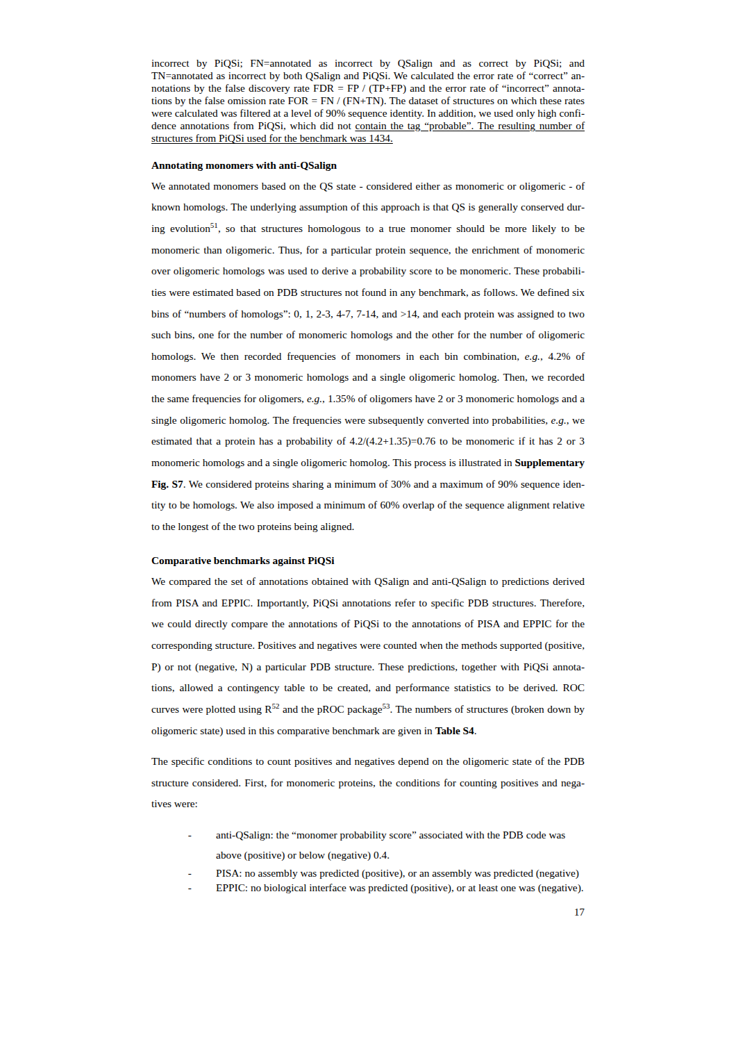incorrect by PiQSi; FN=annotated as incorrect by QSalign and as correct by PiQSi; and TN=annotated as incorrect by both QSalign and PiQSi. We calculated the error rate of “correct” annotations by the false discovery rate FDR = FP / (TP+FP) and the error rate of “incorrect” annotations by the false omission rate FOR = FN / (FN+TN). The dataset of structures on which these rates were calculated was filtered at a level of 90% sequence identity. In addition, we used only high confidence annotations from PiQSi, which did not contain the tag “probable”. The resulting number of structures from PiQSi used for the benchmark was 1434.
Annotating monomers with anti-QSalign
We annotated monomers based on the QS state - considered either as monomeric or oligomeric - of known homologs. The underlying assumption of this approach is that QS is generally conserved during evolution51, so that structures homologous to a true monomer should be more likely to be monomeric than oligomeric. Thus, for a particular protein sequence, the enrichment of monomeric over oligomeric homologs was used to derive a probability score to be monomeric. These probabilities were estimated based on PDB structures not found in any benchmark, as follows. We defined six bins of “numbers of homologs”: 0, 1, 2-3, 4-7, 7-14, and >14, and each protein was assigned to two such bins, one for the number of monomeric homologs and the other for the number of oligomeric homologs. We then recorded frequencies of monomers in each bin combination, e.g., 4.2% of monomers have 2 or 3 monomeric homologs and a single oligomeric homolog. Then, we recorded the same frequencies for oligomers, e.g., 1.35% of oligomers have 2 or 3 monomeric homologs and a single oligomeric homolog. The frequencies were subsequently converted into probabilities, e.g., we estimated that a protein has a probability of 4.2/(4.2+1.35)=0.76 to be monomeric if it has 2 or 3 monomeric homologs and a single oligomeric homolog. This process is illustrated in Supplementary Fig. S7. We considered proteins sharing a minimum of 30% and a maximum of 90% sequence identity to be homologs. We also imposed a minimum of 60% overlap of the sequence alignment relative to the longest of the two proteins being aligned.
Comparative benchmarks against PiQSi
We compared the set of annotations obtained with QSalign and anti-QSalign to predictions derived from PISA and EPPIC. Importantly, PiQSi annotations refer to specific PDB structures. Therefore, we could directly compare the annotations of PiQSi to the annotations of PISA and EPPIC for the corresponding structure. Positives and negatives were counted when the methods supported (positive, P) or not (negative, N) a particular PDB structure. These predictions, together with PiQSi annotations, allowed a contingency table to be created, and performance statistics to be derived. ROC curves were plotted using R52 and the pROC package53. The numbers of structures (broken down by oligomeric state) used in this comparative benchmark are given in Table S4.
The specific conditions to count positives and negatives depend on the oligomeric state of the PDB structure considered. First, for monomeric proteins, the conditions for counting positives and negatives were:
anti-QSalign: the “monomer probability score” associated with the PDB code was above (positive) or below (negative) 0.4.
PISA: no assembly was predicted (positive), or an assembly was predicted (negative)
EPPIC: no biological interface was predicted (positive), or at least one was (negative).
17